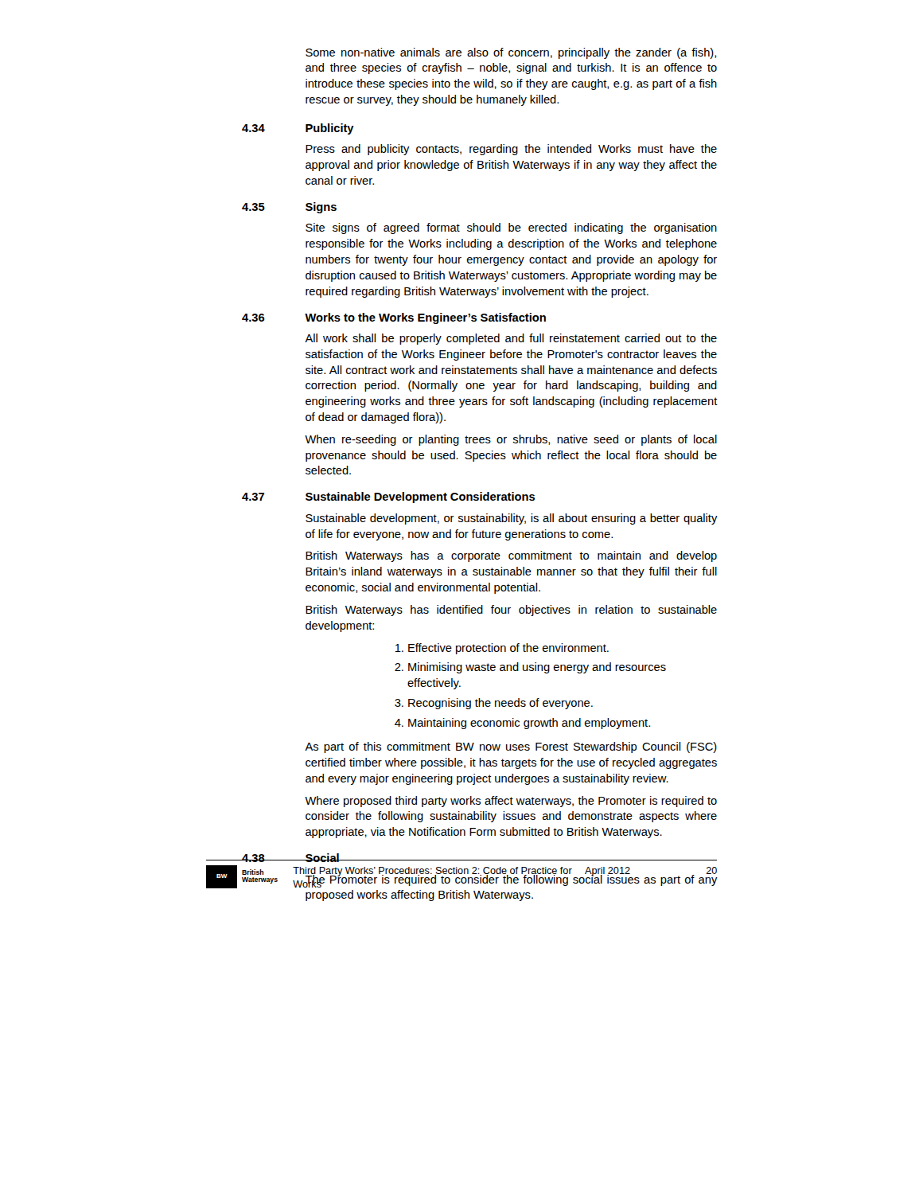Some non-native animals are also of concern, principally the zander (a fish), and three species of crayfish – noble, signal and turkish. It is an offence to introduce these species into the wild, so if they are caught, e.g. as part of a fish rescue or survey, they should be humanely killed.
4.34 Publicity
Press and publicity contacts, regarding the intended Works must have the approval and prior knowledge of British Waterways if in any way they affect the canal or river.
4.35 Signs
Site signs of agreed format should be erected indicating the organisation responsible for the Works including a description of the Works and telephone numbers for twenty four hour emergency contact and provide an apology for disruption caused to British Waterways’ customers. Appropriate wording may be required regarding British Waterways’ involvement with the project.
4.36 Works to the Works Engineer’s Satisfaction
All work shall be properly completed and full reinstatement carried out to the satisfaction of the Works Engineer before the Promoter's contractor leaves the site. All contract work and reinstatements shall have a maintenance and defects correction period. (Normally one year for hard landscaping, building and engineering works and three years for soft landscaping (including replacement of dead or damaged flora)).
When re-seeding or planting trees or shrubs, native seed or plants of local provenance should be used. Species which reflect the local flora should be selected.
4.37 Sustainable Development Considerations
Sustainable development, or sustainability, is all about ensuring a better quality of life for everyone, now and for future generations to come.
British Waterways has a corporate commitment to maintain and develop Britain’s inland waterways in a sustainable manner so that they fulfil their full economic, social and environmental potential.
British Waterways has identified four objectives in relation to sustainable development:
Effective protection of the environment.
Minimising waste and using energy and resources effectively.
Recognising the needs of everyone.
Maintaining economic growth and employment.
As part of this commitment BW now uses Forest Stewardship Council (FSC) certified timber where possible, it has targets for the use of recycled aggregates and every major engineering project undergoes a sustainability review.
Where proposed third party works affect waterways, the Promoter is required to consider the following sustainability issues and demonstrate aspects where appropriate, via the Notification Form submitted to British Waterways.
4.38 Social
The Promoter is required to consider the following social issues as part of any proposed works affecting British Waterways.
BW British
Waterways
Third Party Works’ Procedures: Section 2: Code of Practice for Works
April 2012
20